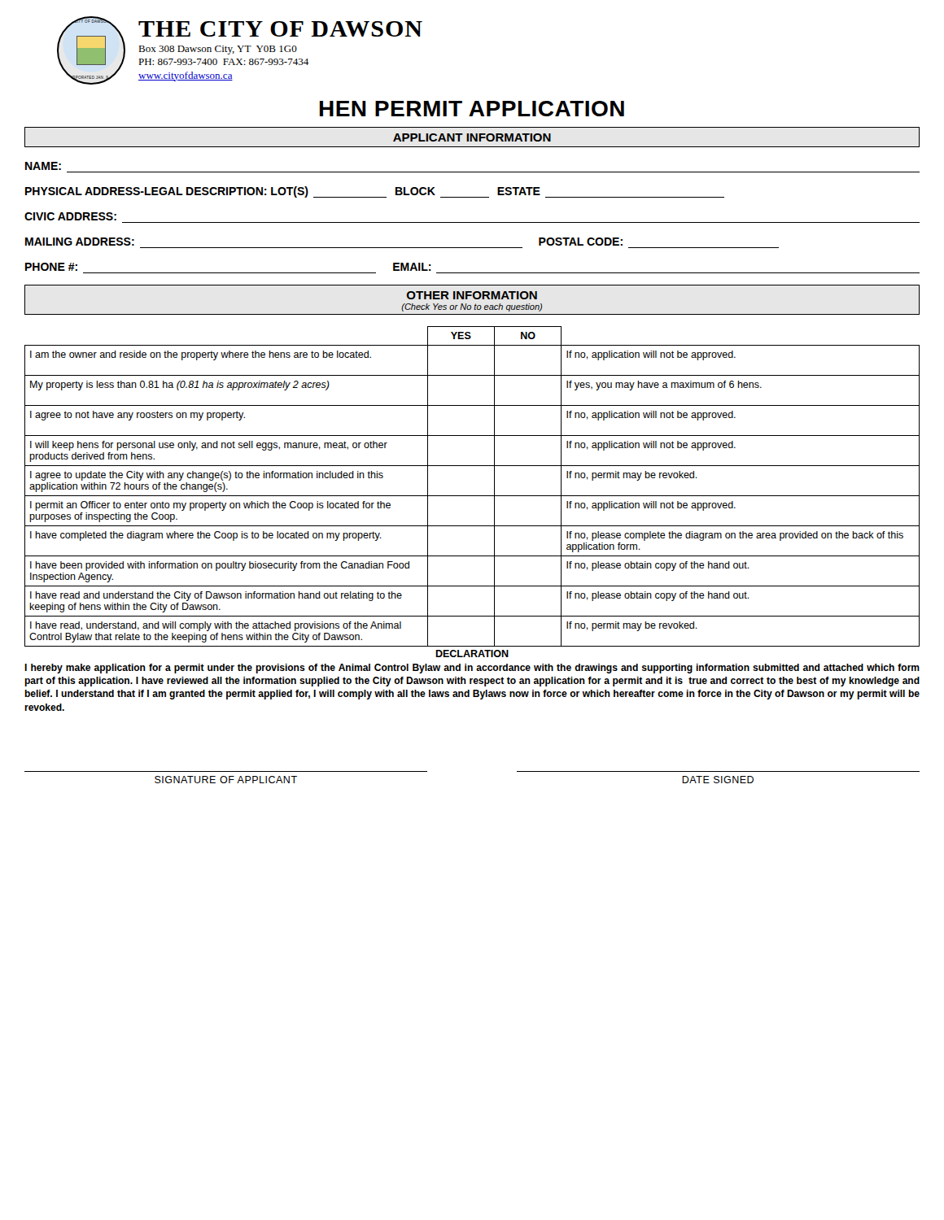THE CITY OF DAWSON Y.T.
INCORPORATED JAN. 9, 1902
THE CITY OF DAWSON
Box 308 Dawson City, YT Y0B 1G0
PH: 867-993-7400 FAX: 867-993-7434
www.cityofdawson.ca
HEN PERMIT APPLICATION
APPLICANT INFORMATION
NAME:
PHYSICAL ADDRESS-LEGAL DESCRIPTION: LOT(S) BLOCK ESTATE
CIVIC ADDRESS:
MAILING ADDRESS: POSTAL CODE:
PHONE #: EMAIL:
OTHER INFORMATION (Check Yes or No to each question)
| | YES | NO | |
| --- | --- | --- | --- |
| I am the owner and reside on the property where the hens are to be located. | | | If no, application will not be approved. |
| My property is less than 0.81 ha (0.81 ha is approximately 2 acres) | | | If yes, you may have a maximum of 6 hens. |
| I agree to not have any roosters on my property. | | | If no, application will not be approved. |
| I will keep hens for personal use only, and not sell eggs, manure, meat, or other products derived from hens. | | | If no, application will not be approved. |
| I agree to update the City with any change(s) to the information included in this application within 72 hours of the change(s). | | | If no, permit may be revoked. |
| I permit an Officer to enter onto my property on which the Coop is located for the purposes of inspecting the Coop. | | | If no, application will not be approved. |
| I have completed the diagram where the Coop is to be located on my property. | | | If no, please complete the diagram on the area provided on the back of this application form. |
| I have been provided with information on poultry biosecurity from the Canadian Food Inspection Agency. | | | If no, please obtain copy of the hand out. |
| I have read and understand the City of Dawson information hand out relating to the keeping of hens within the City of Dawson. | | | If no, please obtain copy of the hand out. |
| I have read, understand, and will comply with the attached provisions of the Animal Control Bylaw that relate to the keeping of hens within the City of Dawson. | | | If no, permit may be revoked. |
DECLARATION
I hereby make application for a permit under the provisions of the Animal Control Bylaw and in accordance with the drawings and supporting information submitted and attached which form part of this application. I have reviewed all the information supplied to the City of Dawson with respect to an application for a permit and it is true and correct to the best of my knowledge and belief. I understand that if I am granted the permit applied for, I will comply with all the laws and Bylaws now in force or which hereafter come in force in the City of Dawson or my permit will be revoked.
SIGNATURE OF APPLICANT
DATE SIGNED